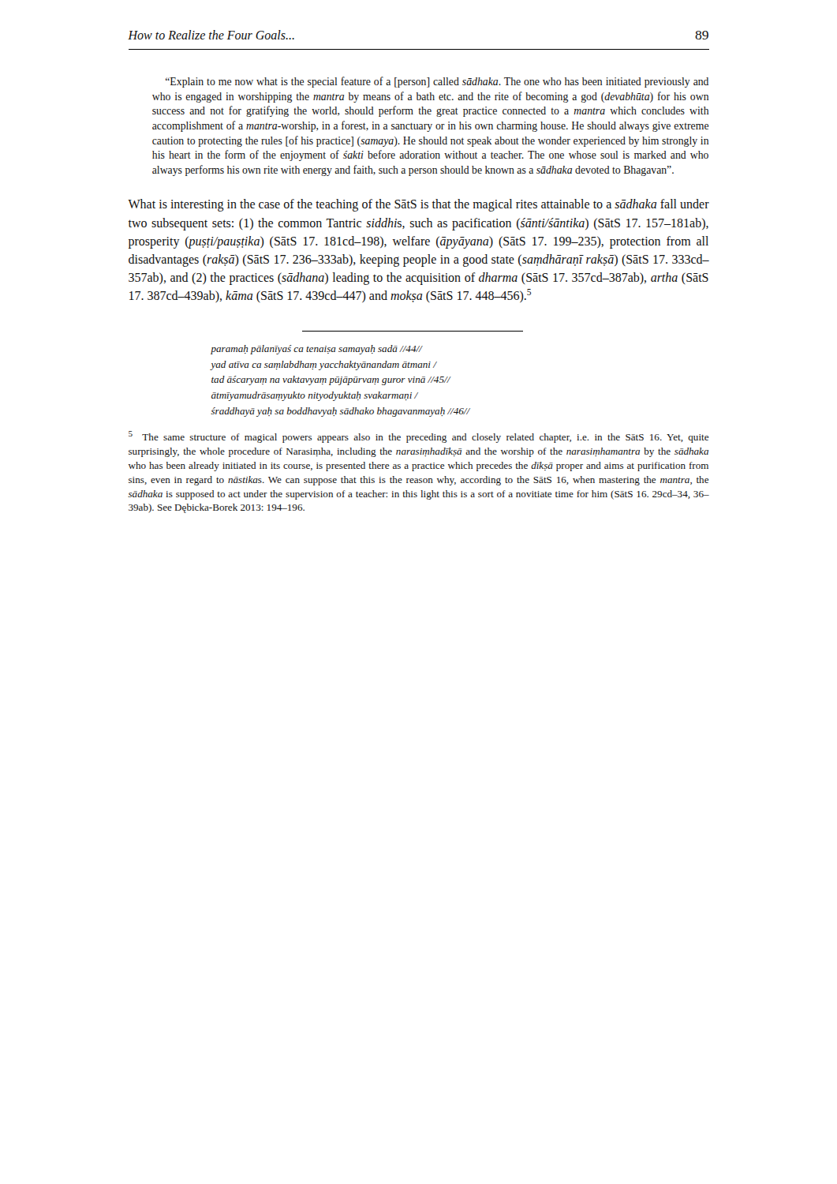How to Realize the Four Goals... 89
“Explain to me now what is the special feature of a [person] called sādhaka. The one who has been initiated previously and who is engaged in worshipping the mantra by means of a bath etc. and the rite of becoming a god (devabhūta) for his own success and not for gratifying the world, should perform the great practice connected to a mantra which concludes with accomplishment of a mantra-worship, in a forest, in a sanctuary or in his own charming house. He should always give extreme caution to protecting the rules [of his practice] (samaya). He should not speak about the wonder experienced by him strongly in his heart in the form of the enjoyment of śakti before adoration without a teacher. The one whose soul is marked and who always performs his own rite with energy and faith, such a person should be known as a sādhaka devoted to Bhagavan”.
What is interesting in the case of the teaching of the SātS is that the magical rites attainable to a sādhaka fall under two subsequent sets: (1) the common Tantric siddhis, such as pacification (śānti/śāntika) (SātS 17. 157–181ab), prosperity (puṣṭi/pauṣṭika) (SātS 17. 181cd–198), welfare (āpyāyana) (SātS 17. 199–235), protection from all disadvantages (rakṣā) (SātS 17. 236–333ab), keeping people in a good state (saṃdhāraṇī rakṣā) (SātS 17. 333cd–357ab), and (2) the practices (sādhana) leading to the acquisition of dharma (SātS 17. 357cd–387ab), artha (SātS 17. 387cd–439ab), kāma (SātS 17. 439cd–447) and mokṣa (SātS 17. 448–456).5
paramaḥ pālanīyaś ca tenaiṣa samayaḥ sadā //44// yad atīva ca saṃlabdhaṃ yacchaktyānandam ātmani / tad āścaryaṃ na vaktavyaṃ pūjāpūrvaṃ guror vinā //45// ātmīyamudrāsaṃyukto nityodyuktaḥ svakarmaṇi / śraddhayā yaḥ sa boddhavyaḥ sādhako bhagavanmayaḥ //46//
5 The same structure of magical powers appears also in the preceding and closely related chapter, i.e. in the SātS 16. Yet, quite surprisingly, the whole procedure of Narasiṃha, including the narasiṃhadīkṣā and the worship of the narasiṃhamantra by the sādhaka who has been already initiated in its course, is presented there as a practice which precedes the dīkṣā proper and aims at purification from sins, even in regard to nāstikas. We can suppose that this is the reason why, according to the SātS 16, when mastering the mantra, the sādhaka is supposed to act under the supervision of a teacher: in this light this is a sort of a novitiate time for him (SātS 16. 29cd–34, 36–39ab). See Dębicka-Borek 2013: 194–196.